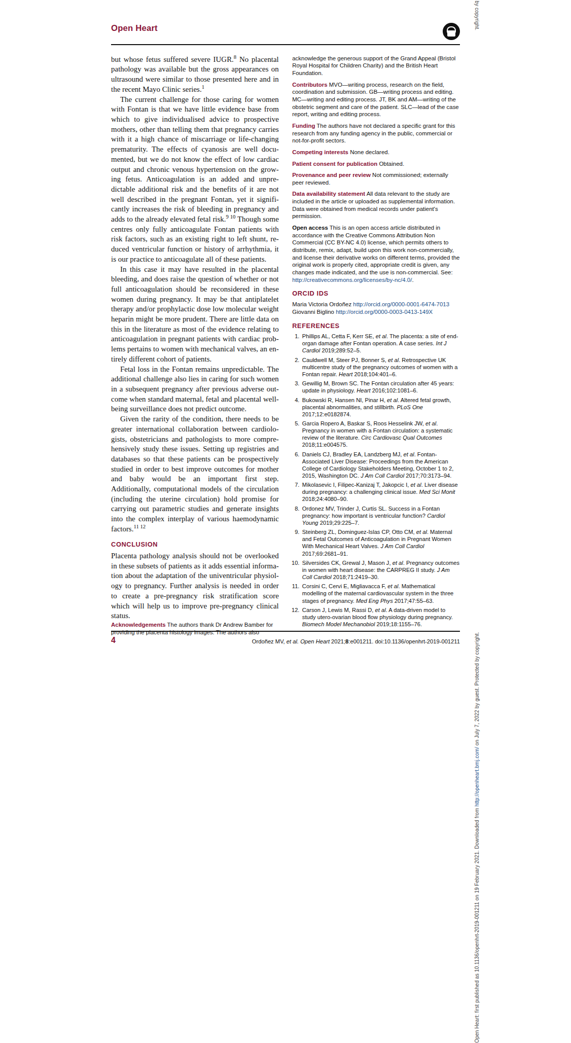Open Heart: first published as 10.1136/openhrt-2019-001211 on 19 February 2021. Downloaded from http://openheart.bmj.com/ on July 7, 2022 by guest. Protected by copyright.
Open Heart
but whose fetus suffered severe IUGR.8 No placental pathology was available but the gross appearances on ultrasound were similar to those presented here and in the recent Mayo Clinic series.1
The current challenge for those caring for women with Fontan is that we have little evidence base from which to give individualised advice to prospective mothers, other than telling them that pregnancy carries with it a high chance of miscarriage or life-changing prematurity. The effects of cyanosis are well documented, but we do not know the effect of low cardiac output and chronic venous hypertension on the growing fetus. Anticoagulation is an added and unpredictable additional risk and the benefits of it are not well described in the pregnant Fontan, yet it significantly increases the risk of bleeding in pregnancy and adds to the already elevated fetal risk.9 10 Though some centres only fully anticoagulate Fontan patients with risk factors, such as an existing right to left shunt, reduced ventricular function or history of arrhythmia, it is our practice to anticoagulate all of these patients.
In this case it may have resulted in the placental bleeding, and does raise the question of whether or not full anticoagulation should be reconsidered in these women during pregnancy. It may be that antiplatelet therapy and/or prophylactic dose low molecular weight heparin might be more prudent. There are little data on this in the literature as most of the evidence relating to anticoagulation in pregnant patients with cardiac problems pertains to women with mechanical valves, an entirely different cohort of patients.
Fetal loss in the Fontan remains unpredictable. The additional challenge also lies in caring for such women in a subsequent pregnancy after previous adverse outcome when standard maternal, fetal and placental well-being surveillance does not predict outcome.
Given the rarity of the condition, there needs to be greater international collaboration between cardiologists, obstetricians and pathologists to more comprehensively study these issues. Setting up registries and databases so that these patients can be prospectively studied in order to best improve outcomes for mother and baby would be an important first step. Additionally, computational models of the circulation (including the uterine circulation) hold promise for carrying out parametric studies and generate insights into the complex interplay of various haemodynamic factors.11 12
Conclusion
Placenta pathology analysis should not be overlooked in these subsets of patients as it adds essential information about the adaptation of the univentricular physiology to pregnancy. Further analysis is needed in order to create a pre-pregnancy risk stratification score which will help us to improve pre-pregnancy clinical status.
Acknowledgements The authors thank Dr Andrew Bamber for providing the placenta histology images. The authors also acknowledge the generous support of the Grand Appeal (Bristol Royal Hospital for Children Charity) and the British Heart Foundation.
Contributors MVO—writing process, research on the field, coordination and submission. GB—writing process and editing. MC—writing and editing process. JT, BK and AM—writing of the obstetric segment and care of the patient. SLC—lead of the case report, writing and editing process.
Funding The authors have not declared a specific grant for this research from any funding agency in the public, commercial or not-for-profit sectors.
Competing interests None declared.
Patient consent for publication Obtained.
Provenance and peer review Not commissioned; externally peer reviewed.
Data availability statement All data relevant to the study are included in the article or uploaded as supplemental information. Data were obtained from medical records under patient's permission.
Open access This is an open access article distributed in accordance with the Creative Commons Attribution Non Commercial (CC BY-NC 4.0) license, which permits others to distribute, remix, adapt, build upon this work non-commercially, and license their derivative works on different terms, provided the original work is properly cited, appropriate credit is given, any changes made indicated, and the use is non-commercial. See: http://creativecommons.org/licenses/by-nc/4.0/.
ORCID iDs
Maria Victoria Ordoñez http://orcid.org/0000-0001-6474-7013
Giovanni Biglino http://orcid.org/0000-0003-0413-149X
References
Phillips AL, Cetta F, Kerr SE, et al. The placenta: a site of end-organ damage after Fontan operation. A case series. Int J Cardiol 2019;289:52–5.
Cauldwell M, Steer PJ, Bonner S, et al. Retrospective UK multicentre study of the pregnancy outcomes of women with a Fontan repair. Heart 2018;104:401–6.
Gewillig M, Brown SC. The Fontan circulation after 45 years: update in physiology. Heart 2016;102:1081–6.
Bukowski R, Hansen NI, Pinar H, et al. Altered fetal growth, placental abnormalities, and stillbirth. PLoS One 2017;12:e0182874.
Garcia Ropero A, Baskar S, Roos Hesselink JW, et al. Pregnancy in women with a Fontan circulation: a systematic review of the literature. Circ Cardiovasc Qual Outcomes 2018;11:e004575.
Daniels CJ, Bradley EA, Landzberg MJ, et al. Fontan-Associated Liver Disease: Proceedings from the American College of Cardiology Stakeholders Meeting, October 1 to 2, 2015, Washington DC. J Am Coll Cardiol 2017;70:3173–94.
Mikolasevic I, Filipec-Kanizaj T, Jakopcic I, et al. Liver disease during pregnancy: a challenging clinical issue. Med Sci Monit 2018;24:4080–90.
Ordonez MV, Trinder J, Curtis SL. Success in a Fontan pregnancy: how important is ventricular function? Cardiol Young 2019;29:225–7.
Steinberg ZL, Dominguez-Islas CP, Otto CM, et al. Maternal and Fetal Outcomes of Anticoagulation in Pregnant Women With Mechanical Heart Valves. J Am Coll Cardiol 2017;69:2681–91.
Silversides CK, Grewal J, Mason J, et al. Pregnancy outcomes in women with heart disease: the CARPREG II study. J Am Coll Cardiol 2018;71:2419–30.
Corsini C, Cervi E, Migliavacca F, et al. Mathematical modelling of the maternal cardiovascular system in the three stages of pregnancy. Med Eng Phys 2017;47:55–63.
Carson J, Lewis M, Rassi D, et al. A data-driven model to study utero-ovarian blood flow physiology during pregnancy. Biomech Model Mechanobiol 2019;18:1155–76.
4
Ordoñez MV, et al. Open Heart 2021;8:e001211. doi:10.1136/openhrt-2019-001211
Open Heart: first published as 10.1136/openhrt-2019-001211 on 19 February 2021. Downloaded from http://openheart.bmj.com/ on July 7, 2022 by guest. Protected by copyright.